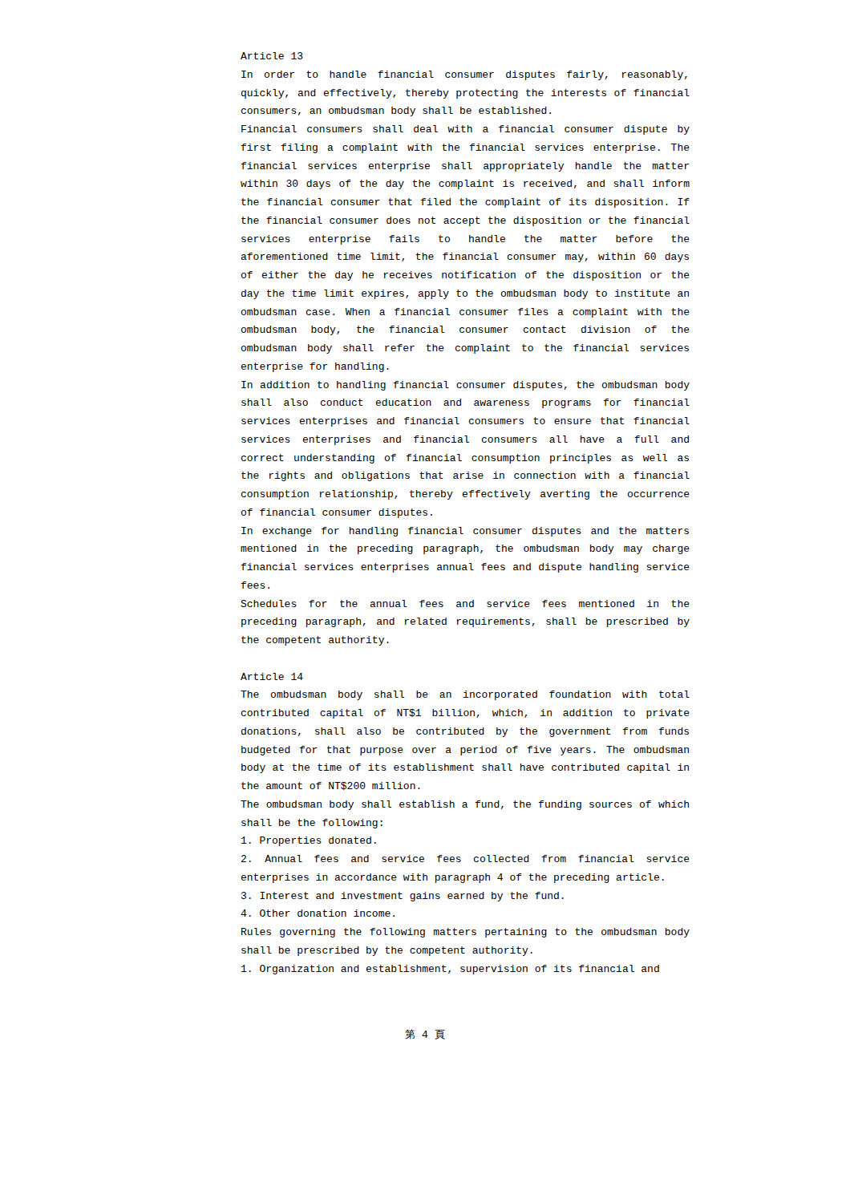Article 13
In order to handle financial consumer disputes fairly, reasonably, quickly, and effectively, thereby protecting the interests of financial consumers, an ombudsman body shall be established.
Financial consumers shall deal with a financial consumer dispute by first filing a complaint with the financial services enterprise. The financial services enterprise shall appropriately handle the matter within 30 days of the day the complaint is received, and shall inform the financial consumer that filed the complaint of its disposition. If the financial consumer does not accept the disposition or the financial services enterprise fails to handle the matter before the aforementioned time limit, the financial consumer may, within 60 days of either the day he receives notification of the disposition or the day the time limit expires, apply to the ombudsman body to institute an ombudsman case. When a financial consumer files a complaint with the ombudsman body, the financial consumer contact division of the ombudsman body shall refer the complaint to the financial services enterprise for handling.
In addition to handling financial consumer disputes, the ombudsman body shall also conduct education and awareness programs for financial services enterprises and financial consumers to ensure that financial services enterprises and financial consumers all have a full and correct understanding of financial consumption principles as well as the rights and obligations that arise in connection with a financial consumption relationship, thereby effectively averting the occurrence of financial consumer disputes.
In exchange for handling financial consumer disputes and the matters mentioned in the preceding paragraph, the ombudsman body may charge financial services enterprises annual fees and dispute handling service fees.
Schedules for the annual fees and service fees mentioned in the preceding paragraph, and related requirements, shall be prescribed by the competent authority.
Article 14
The ombudsman body shall be an incorporated foundation with total contributed capital of NT$1 billion, which, in addition to private donations, shall also be contributed by the government from funds budgeted for that purpose over a period of five years. The ombudsman body at the time of its establishment shall have contributed capital in the amount of NT$200 million.
The ombudsman body shall establish a fund, the funding sources of which shall be the following:
1. Properties donated.
2. Annual fees and service fees collected from financial service enterprises in accordance with paragraph 4 of the preceding article.
3. Interest and investment gains earned by the fund.
4. Other donation income.
Rules governing the following matters pertaining to the ombudsman body shall be prescribed by the competent authority.
1. Organization and establishment, supervision of its financial and
第 4 頁